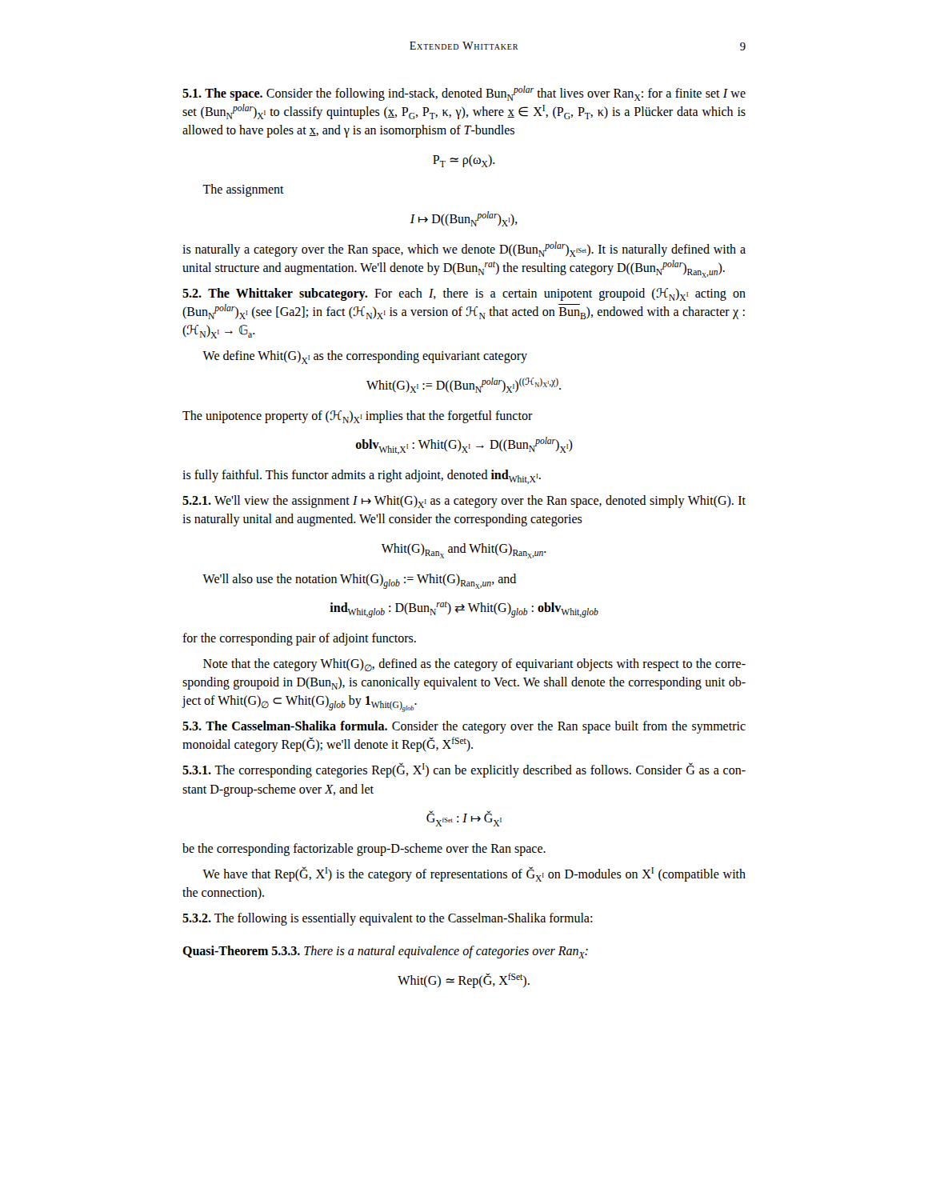Extended Whittaker 9
5.1. The space. Consider the following ind-stack, denoted BunNpolar that lives over RanX: for a finite set I we set (BunNpolar)XI to classify quintuples (x, PG, PT, κ, γ), where x ∈ XI, (PG, PT, κ) is a Plücker data which is allowed to have poles at x, and γ is an isomorphism of T-bundles
PT ≃ ρ(ωX).
The assignment
I ↦ D((BunNpolar)XI),
is naturally a category over the Ran space, which we denote D((BunNpolar)XfSet). It is naturally defined with a unital structure and augmentation. We'll denote by D(BunNrat) the resulting category D((BunNpolar)RanX,un).
5.2. The Whittaker subcategory. For each I, there is a certain unipotent groupoid (ℋN)XI acting on (BunNpolar)XI (see [Ga2]; in fact (ℋN)XI is a version of ℋN that acted on BunB), endowed with a character χ : (ℋN)XI → 𝔾a.
We define Whit(G)XI as the corresponding equivariant category
Whit(G)XI := D((BunNpolar)XI)((ℋN)XI,χ).
The unipotence property of (ℋN)XI implies that the forgetful functor
oblvWhit,XI : Whit(G)XI → D((BunNpolar)XI)
is fully faithful. This functor admits a right adjoint, denoted indWhit,XI.
5.2.1. We'll view the assignment I ↦ Whit(G)XI as a category over the Ran space, denoted simply Whit(G). It is naturally unital and augmented. We'll consider the corresponding categories
Whit(G)RanX and Whit(G)RanX,un.
We'll also use the notation Whit(G)glob := Whit(G)RanX,un, and
indWhit,glob : D(BunNrat) ⇄ Whit(G)glob : oblvWhit,glob
for the corresponding pair of adjoint functors.
Note that the category Whit(G)∅, defined as the category of equivariant objects with respect to the corresponding groupoid in D(BunN), is canonically equivalent to Vect. We shall denote the corresponding unit object of Whit(G)∅ ⊂ Whit(G)glob by 1Whit(G)glob.
5.3. The Casselman-Shalika formula. Consider the category over the Ran space built from the symmetric monoidal category Rep(Ǧ); we'll denote it Rep(Ǧ, XfSet).
5.3.1. The corresponding categories Rep(Ǧ, XI) can be explicitly described as follows. Consider Ǧ as a constant D-group-scheme over X, and let
ǦXfSet : I ↦ ǦXI
be the corresponding factorizable group-D-scheme over the Ran space.
We have that Rep(Ǧ, XI) is the category of representations of ǦXI on D-modules on XI (compatible with the connection).
5.3.2. The following is essentially equivalent to the Casselman-Shalika formula:
Quasi-Theorem 5.3.3. There is a natural equivalence of categories over RanX:
Whit(G) ≃ Rep(Ǧ, XfSet).